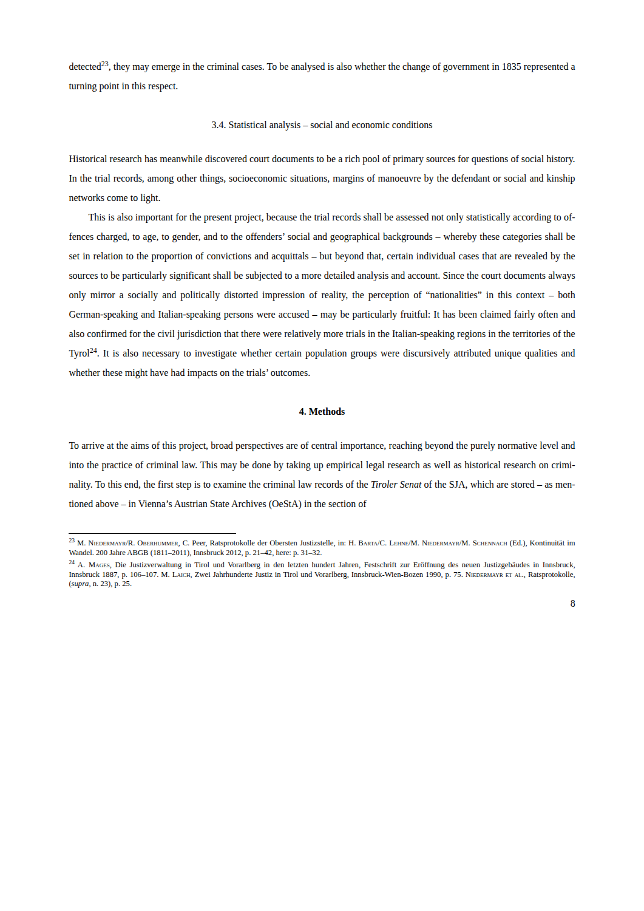detected23, they may emerge in the criminal cases. To be analysed is also whether the change of government in 1835 represented a turning point in this respect.
3.4. Statistical analysis – social and economic conditions
Historical research has meanwhile discovered court documents to be a rich pool of primary sources for questions of social history. In the trial records, among other things, socioeconomic situations, margins of manoeuvre by the defendant or social and kinship networks come to light.
This is also important for the present project, because the trial records shall be assessed not only statistically according to offences charged, to age, to gender, and to the offenders’ social and geographical backgrounds – whereby these categories shall be set in relation to the proportion of convictions and acquittals – but beyond that, certain individual cases that are revealed by the sources to be particularly significant shall be subjected to a more detailed analysis and account. Since the court documents always only mirror a socially and politically distorted impression of reality, the perception of “nationalities” in this context – both German-speaking and Italian-speaking persons were accused – may be particularly fruitful: It has been claimed fairly often and also confirmed for the civil jurisdiction that there were relatively more trials in the Italian-speaking regions in the territories of the Tyrol24. It is also necessary to investigate whether certain population groups were discursively attributed unique qualities and whether these might have had impacts on the trials’ outcomes.
4. Methods
To arrive at the aims of this project, broad perspectives are of central importance, reaching beyond the purely normative level and into the practice of criminal law. This may be done by taking up empirical legal research as well as historical research on criminality. To this end, the first step is to examine the criminal law records of the Tiroler Senat of the SJA, which are stored – as mentioned above – in Vienna’s Austrian State Archives (OeStA) in the section of
23 M. Niedermayr/R. Oberhummer, C. Peer, Ratsprotokolle der Obersten Justizstelle, in: H. Barta/C. Lehne/M. Niedermayr/M. Schennach (Ed.), Kontinuität im Wandel. 200 Jahre ABGB (1811–2011), Innsbruck 2012, p. 21–42, here: p. 31–32.
24 A. Mages, Die Justizverwaltung in Tirol und Vorarlberg in den letzten hundert Jahren, Festschrift zur Eröffnung des neuen Justizgebäudes in Innsbruck, Innsbruck 1887, p. 106–107. M. Laich, Zwei Jahrhunderte Justiz in Tirol und Vorarlberg, Innsbruck-Wien-Bozen 1990, p. 75. Niedermayr et al., Ratsprotokolle, (supra, n. 23), p. 25.
8